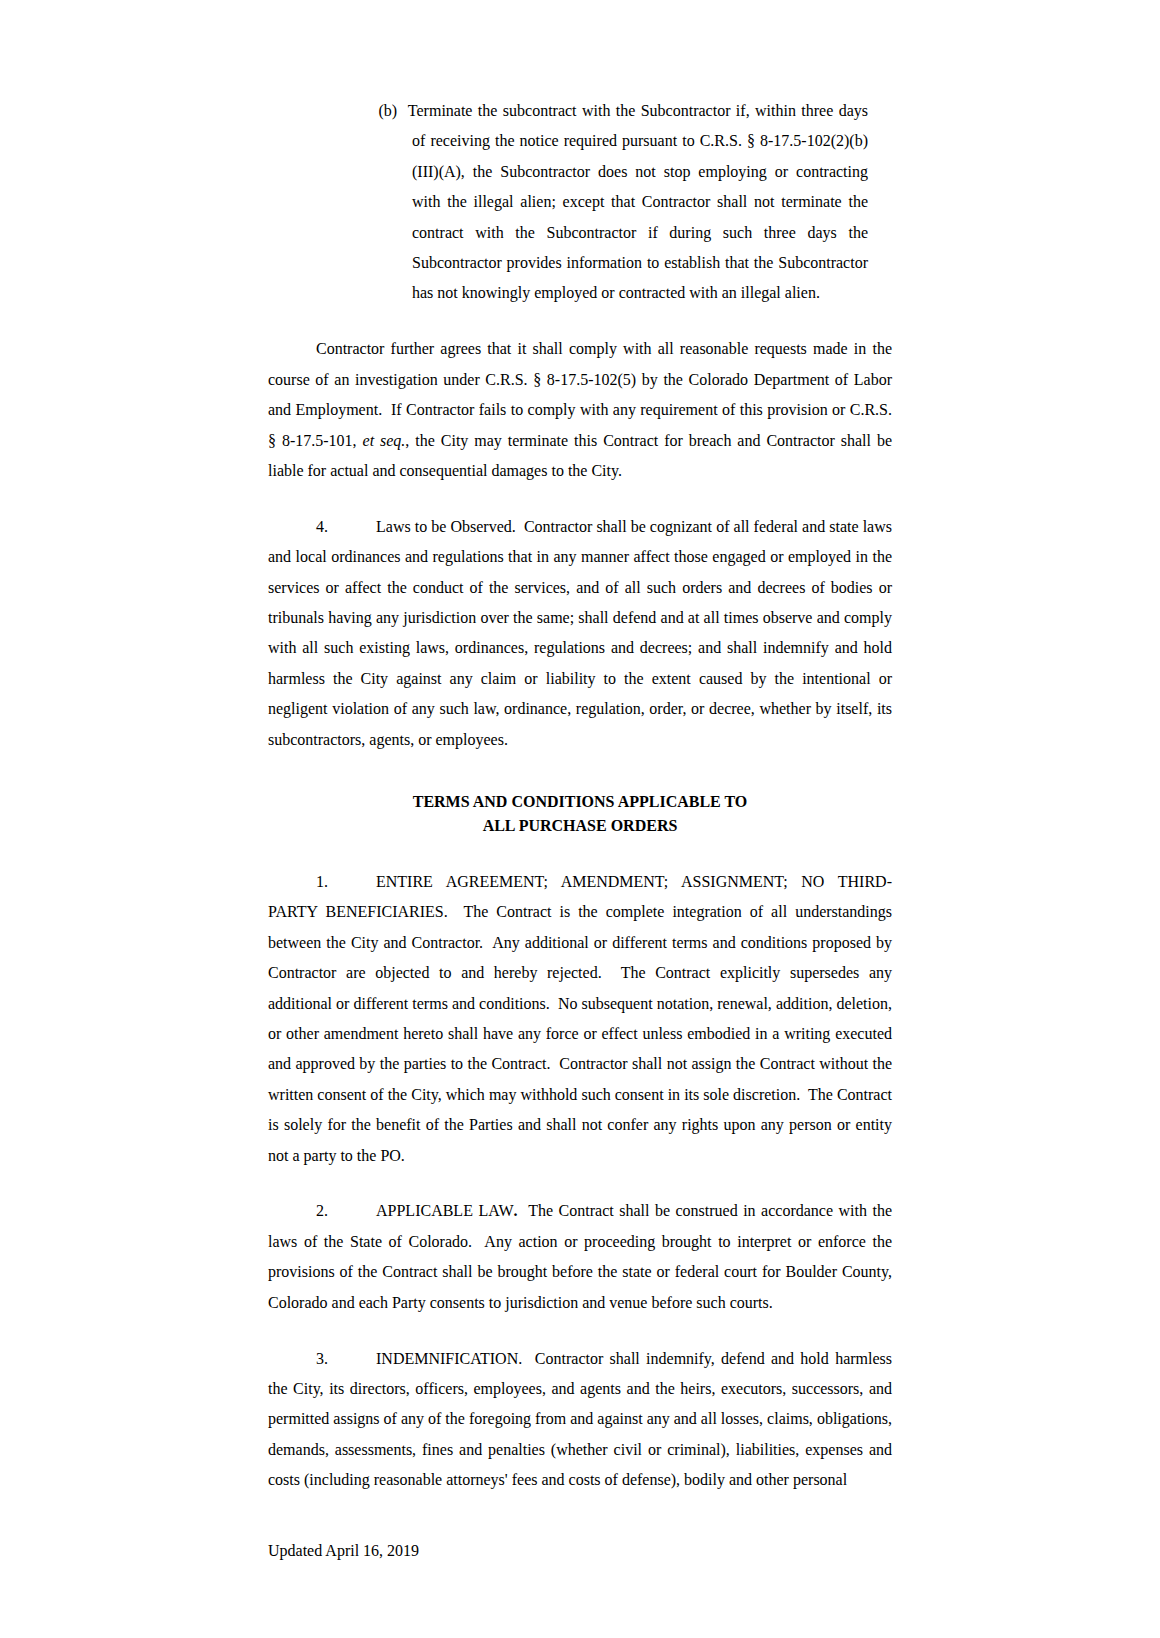(b) Terminate the subcontract with the Subcontractor if, within three days of receiving the notice required pursuant to C.R.S. § 8-17.5-102(2)(b)(III)(A), the Subcontractor does not stop employing or contracting with the illegal alien; except that Contractor shall not terminate the contract with the Subcontractor if during such three days the Subcontractor provides information to establish that the Subcontractor has not knowingly employed or contracted with an illegal alien.
Contractor further agrees that it shall comply with all reasonable requests made in the course of an investigation under C.R.S. § 8-17.5-102(5) by the Colorado Department of Labor and Employment. If Contractor fails to comply with any requirement of this provision or C.R.S. § 8-17.5-101, et seq., the City may terminate this Contract for breach and Contractor shall be liable for actual and consequential damages to the City.
4. Laws to be Observed. Contractor shall be cognizant of all federal and state laws and local ordinances and regulations that in any manner affect those engaged or employed in the services or affect the conduct of the services, and of all such orders and decrees of bodies or tribunals having any jurisdiction over the same; shall defend and at all times observe and comply with all such existing laws, ordinances, regulations and decrees; and shall indemnify and hold harmless the City against any claim or liability to the extent caused by the intentional or negligent violation of any such law, ordinance, regulation, order, or decree, whether by itself, its subcontractors, agents, or employees.
Terms and Conditions Applicable to
All Purchase Orders
1. ENTIRE AGREEMENT; AMENDMENT; ASSIGNMENT; NO THIRD-PARTY BENEFICIARIES. The Contract is the complete integration of all understandings between the City and Contractor. Any additional or different terms and conditions proposed by Contractor are objected to and hereby rejected. The Contract explicitly supersedes any additional or different terms and conditions. No subsequent notation, renewal, addition, deletion, or other amendment hereto shall have any force or effect unless embodied in a writing executed and approved by the parties to the Contract. Contractor shall not assign the Contract without the written consent of the City, which may withhold such consent in its sole discretion. The Contract is solely for the benefit of the Parties and shall not confer any rights upon any person or entity not a party to the PO.
2. APPLICABLE LAW. The Contract shall be construed in accordance with the laws of the State of Colorado. Any action or proceeding brought to interpret or enforce the provisions of the Contract shall be brought before the state or federal court for Boulder County, Colorado and each Party consents to jurisdiction and venue before such courts.
3. INDEMNIFICATION. Contractor shall indemnify, defend and hold harmless the City, its directors, officers, employees, and agents and the heirs, executors, successors, and permitted assigns of any of the foregoing from and against any and all losses, claims, obligations, demands, assessments, fines and penalties (whether civil or criminal), liabilities, expenses and costs (including reasonable attorneys' fees and costs of defense), bodily and other personal
Updated April 16, 2019